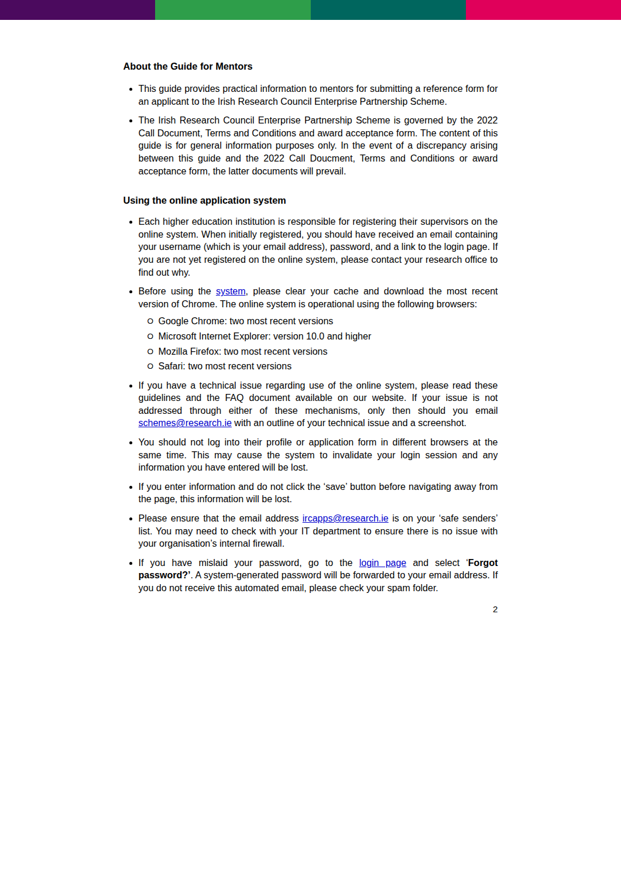About the Guide for Mentors
This guide provides practical information to mentors for submitting a reference form for an applicant to the Irish Research Council Enterprise Partnership Scheme.
The Irish Research Council Enterprise Partnership Scheme is governed by the 2022 Call Document, Terms and Conditions and award acceptance form. The content of this guide is for general information purposes only. In the event of a discrepancy arising between this guide and the 2022 Call Doucment, Terms and Conditions or award acceptance form, the latter documents will prevail.
Using the online application system
Each higher education institution is responsible for registering their supervisors on the online system. When initially registered, you should have received an email containing your username (which is your email address), password, and a link to the login page. If you are not yet registered on the online system, please contact your research office to find out why.
Before using the system, please clear your cache and download the most recent version of Chrome. The online system is operational using the following browsers:
Google Chrome: two most recent versions
Microsoft Internet Explorer: version 10.0 and higher
Mozilla Firefox: two most recent versions
Safari: two most recent versions
If you have a technical issue regarding use of the online system, please read these guidelines and the FAQ document available on our website. If your issue is not addressed through either of these mechanisms, only then should you email schemes@research.ie with an outline of your technical issue and a screenshot.
You should not log into their profile or application form in different browsers at the same time. This may cause the system to invalidate your login session and any information you have entered will be lost.
If you enter information and do not click the ‘save’ button before navigating away from the page, this information will be lost.
Please ensure that the email address ircapps@research.ie is on your ‘safe senders’ list. You may need to check with your IT department to ensure there is no issue with your organisation’s internal firewall.
If you have mislaid your password, go to the login page and select ‘Forgot password?’. A system-generated password will be forwarded to your email address. If you do not receive this automated email, please check your spam folder.
2